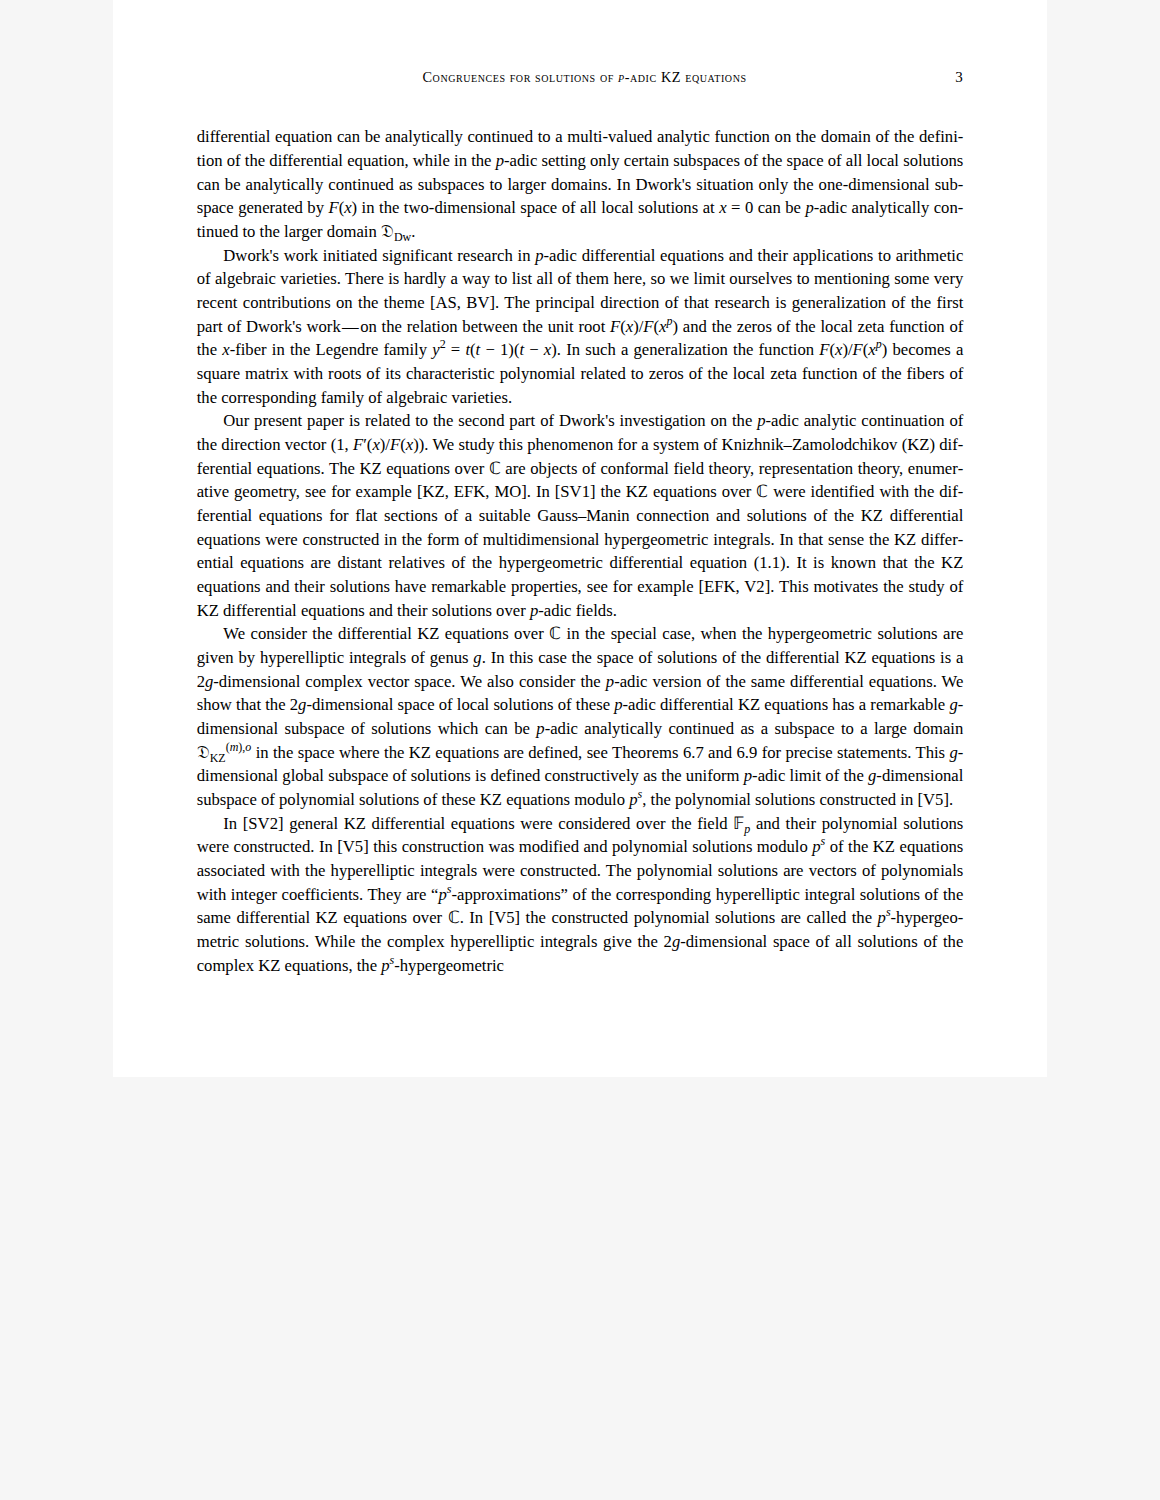Congruences for solutions of p-adic KZ equations 3
differential equation can be analytically continued to a multi-valued analytic function on the domain of the definition of the differential equation, while in the p-adic setting only certain subspaces of the space of all local solutions can be analytically continued as subspaces to larger domains. In Dwork's situation only the one-dimensional subspace generated by F(x) in the two-dimensional space of all local solutions at x = 0 can be p-adic analytically continued to the larger domain 𝔇Dw.
Dwork's work initiated significant research in p-adic differential equations and their applications to arithmetic of algebraic varieties. There is hardly a way to list all of them here, so we limit ourselves to mentioning some very recent contributions on the theme [AS, BV]. The principal direction of that research is generalization of the first part of Dwork's work — on the relation between the unit root F(x)/F(xp) and the zeros of the local zeta function of the x-fiber in the Legendre family y2 = t(t − 1)(t − x). In such a generalization the function F(x)/F(xp) becomes a square matrix with roots of its characteristic polynomial related to zeros of the local zeta function of the fibers of the corresponding family of algebraic varieties.
Our present paper is related to the second part of Dwork's investigation on the p-adic analytic continuation of the direction vector (1, F′(x)/F(x)). We study this phenomenon for a system of Knizhnik–Zamolodchikov (KZ) differential equations. The KZ equations over ℂ are objects of conformal field theory, representation theory, enumerative geometry, see for example [KZ, EFK, MO]. In [SV1] the KZ equations over ℂ were identified with the differential equations for flat sections of a suitable Gauss–Manin connection and solutions of the KZ differential equations were constructed in the form of multidimensional hypergeometric integrals. In that sense the KZ differential equations are distant relatives of the hypergeometric differential equation (1.1). It is known that the KZ equations and their solutions have remarkable properties, see for example [EFK, V2]. This motivates the study of KZ differential equations and their solutions over p-adic fields.
We consider the differential KZ equations over ℂ in the special case, when the hypergeometric solutions are given by hyperelliptic integrals of genus g. In this case the space of solutions of the differential KZ equations is a 2g-dimensional complex vector space. We also consider the p-adic version of the same differential equations. We show that the 2g-dimensional space of local solutions of these p-adic differential KZ equations has a remarkable g-dimensional subspace of solutions which can be p-adic analytically continued as a subspace to a large domain 𝔇KZ(m),o in the space where the KZ equations are defined, see Theorems 6.7 and 6.9 for precise statements. This g-dimensional global subspace of solutions is defined constructively as the uniform p-adic limit of the g-dimensional subspace of polynomial solutions of these KZ equations modulo ps, the polynomial solutions constructed in [V5].
In [SV2] general KZ differential equations were considered over the field 𝔽p and their polynomial solutions were constructed. In [V5] this construction was modified and polynomial solutions modulo ps of the KZ equations associated with the hyperelliptic integrals were constructed. The polynomial solutions are vectors of polynomials with integer coefficients. They are “ps-approximations” of the corresponding hyperelliptic integral solutions of the same differential KZ equations over ℂ. In [V5] the constructed polynomial solutions are called the ps-hypergeometric solutions. While the complex hyperelliptic integrals give the 2g-dimensional space of all solutions of the complex KZ equations, the ps-hypergeometric